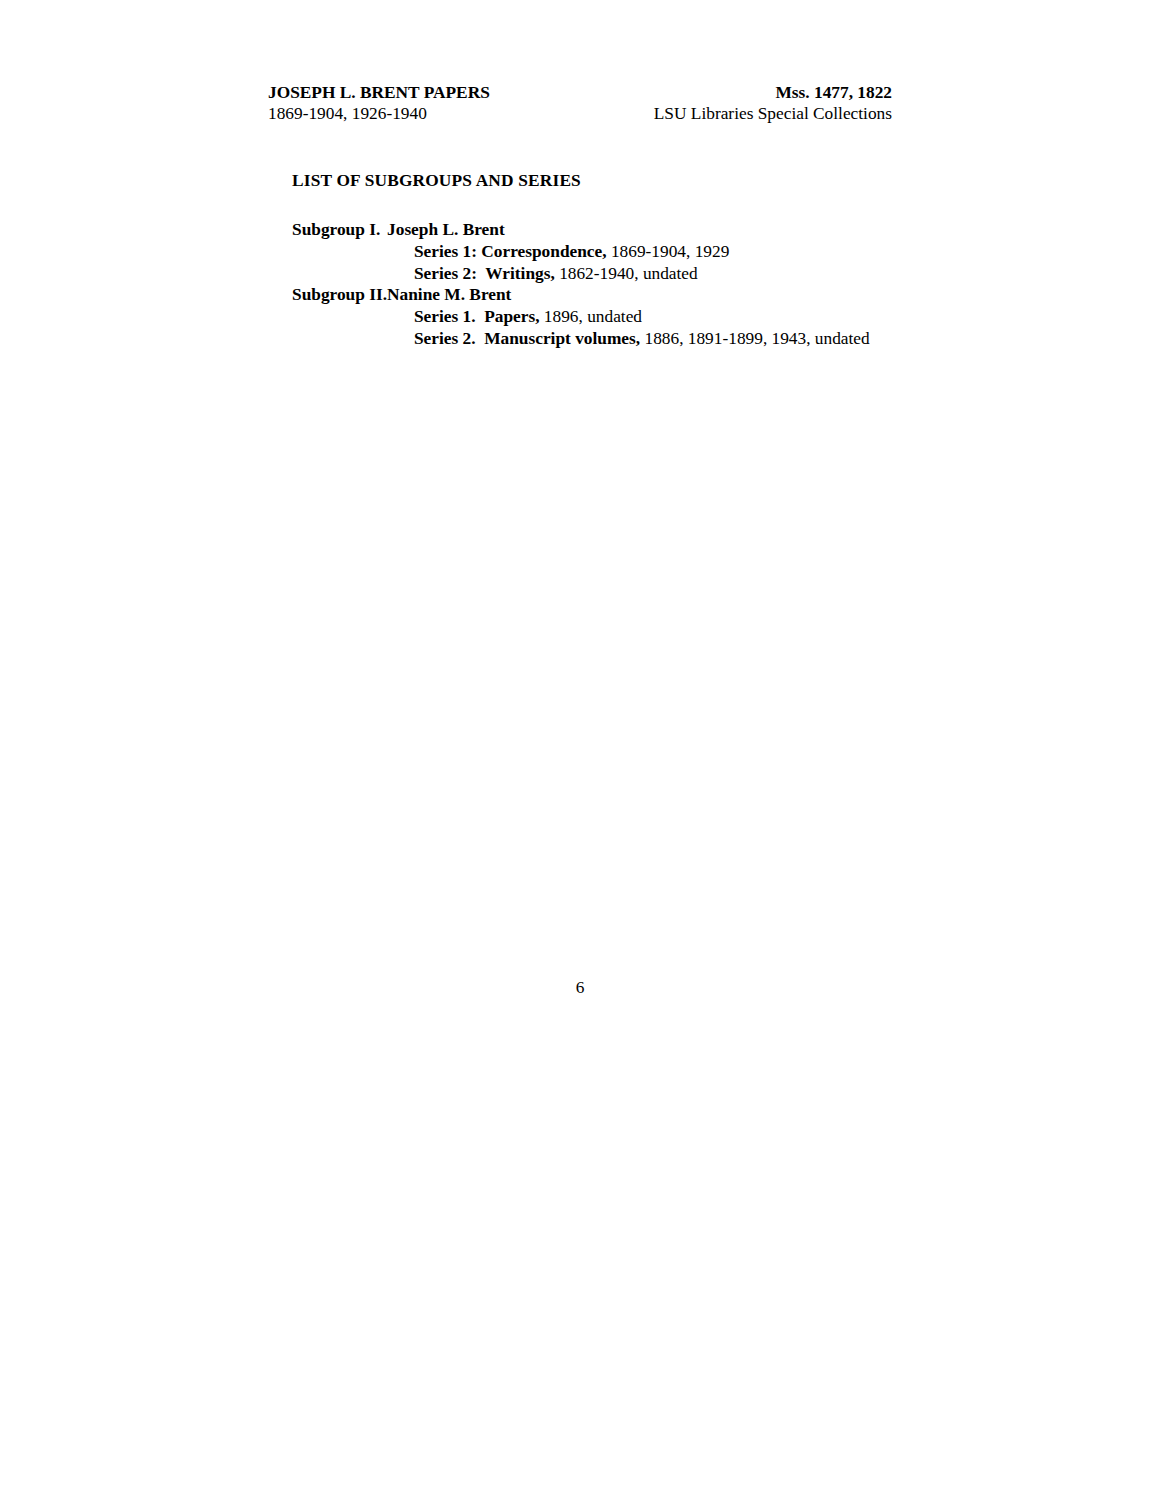JOSEPH L. BRENT PAPERS Mss. 1477, 1822
1869-1904, 1926-1940 LSU Libraries Special Collections
LIST OF SUBGROUPS AND SERIES
| Subgroup I. | Joseph L. Brent Series 1: Correspondence, 1869-1904, 1929 Series 2: Writings, 1862-1940, undated |
| Subgroup II. | Nanine M. Brent Series 1. Papers, 1896, undated Series 2. Manuscript volumes, 1886, 1891-1899, 1943, undated |
6